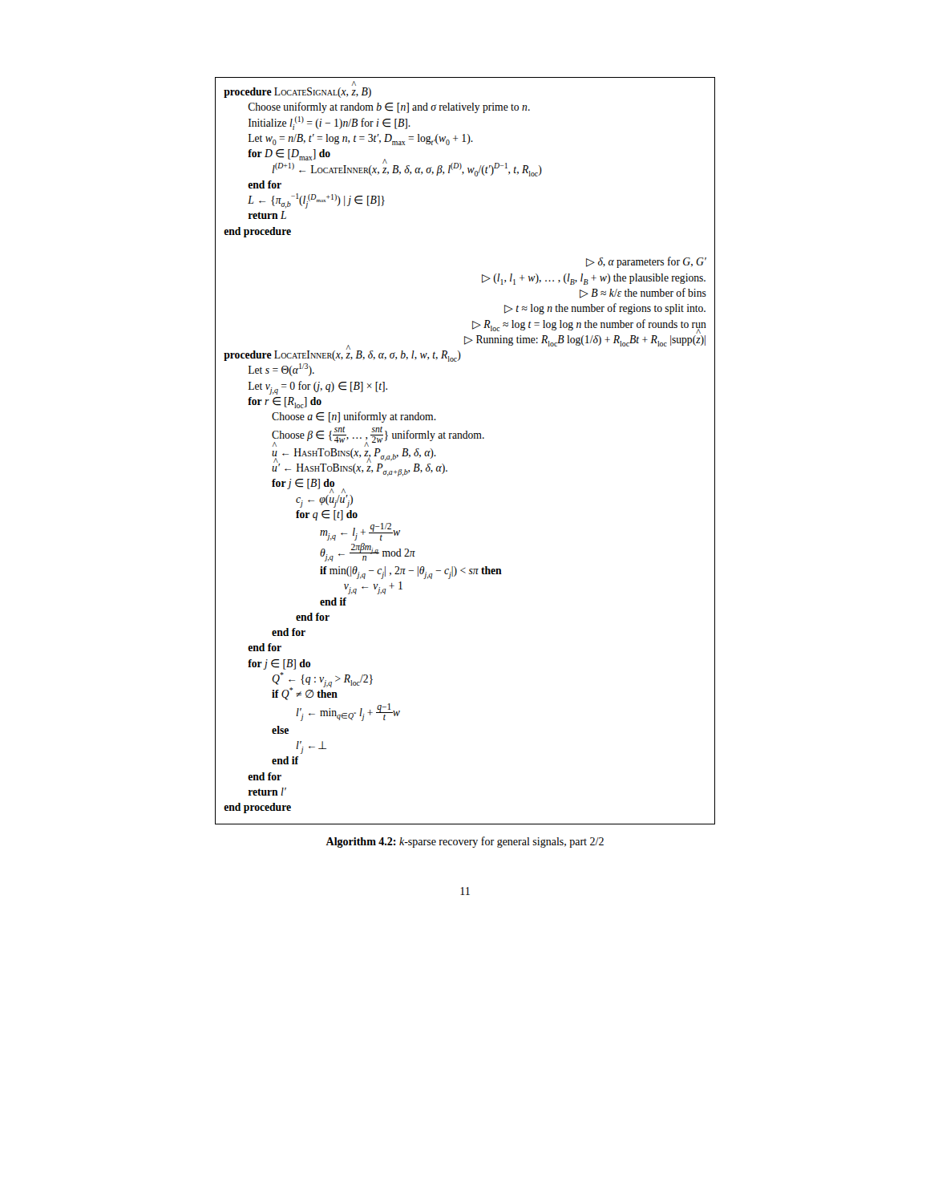procedure LocateSignal(x, ^z, B) Choose uniformly at random b ∈ [n] and σ relatively prime to n. Initialize li(1) = (i − 1)n/B for i ∈ [B]. Let w0 = n/B, t′ = log n, t = 3t′, Dmax = logt′(w0 + 1). for D ∈ [Dmax] do l(D+1) ← LocateInner(x, ^z, B, δ, α, σ, β, l(D), w0/(t′)D−1, t, Rloc) end for L ← {πσ,b−1(lj(Dmax+1)) | j ∈ [B]} return L end procedure ▷ δ, α parameters for G, G′ ▷ (l1, l1 + w), … , (lB, lB + w) the plausible regions. ▷ B ≈ k/ε the number of bins ▷ t ≈ log n the number of regions to split into. ▷ Rloc ≈ log t = log log n the number of rounds to run ▷ Running time: RlocB log(1/δ) + RlocBt + Rloc |supp(^z)| procedure LocateInner(x, ^z, B, δ, α, σ, b, l, w, t, Rloc) Let s = Θ(α1/3). Let vj,q = 0 for (j, q) ∈ [B] × [t]. for r ∈ [Rloc] do Choose a ∈ [n] uniformly at random. Choose β ∈ {snt 4w, … , snt 2w} uniformly at random. ^u ← HashToBins(x, ^z, Pσ,a,b, B, δ, α). ^u′ ← HashToBins(x, ^z, Pσ,a+β,b, B, δ, α). for j ∈ [B] do cj ← φ(^uj/^u′j) for q ∈ [t] do mj,q ← lj + q−1/2 t w θj,q ← 2πβmj,q n mod 2π if min(|θj,q − cj| , 2π − |θj,q − cj|) < sπ then vj,q ← vj,q + 1 end if end for end for end for for j ∈ [B] do Q* ← {q : vj,q > Rloc/2} if Q* ≠ ∅ then l′j ← minq∈Q* lj + q−1 t w else l′j ←⊥ end if end for return l′ end procedure
Algorithm 4.2: k-sparse recovery for general signals, part 2/2
11